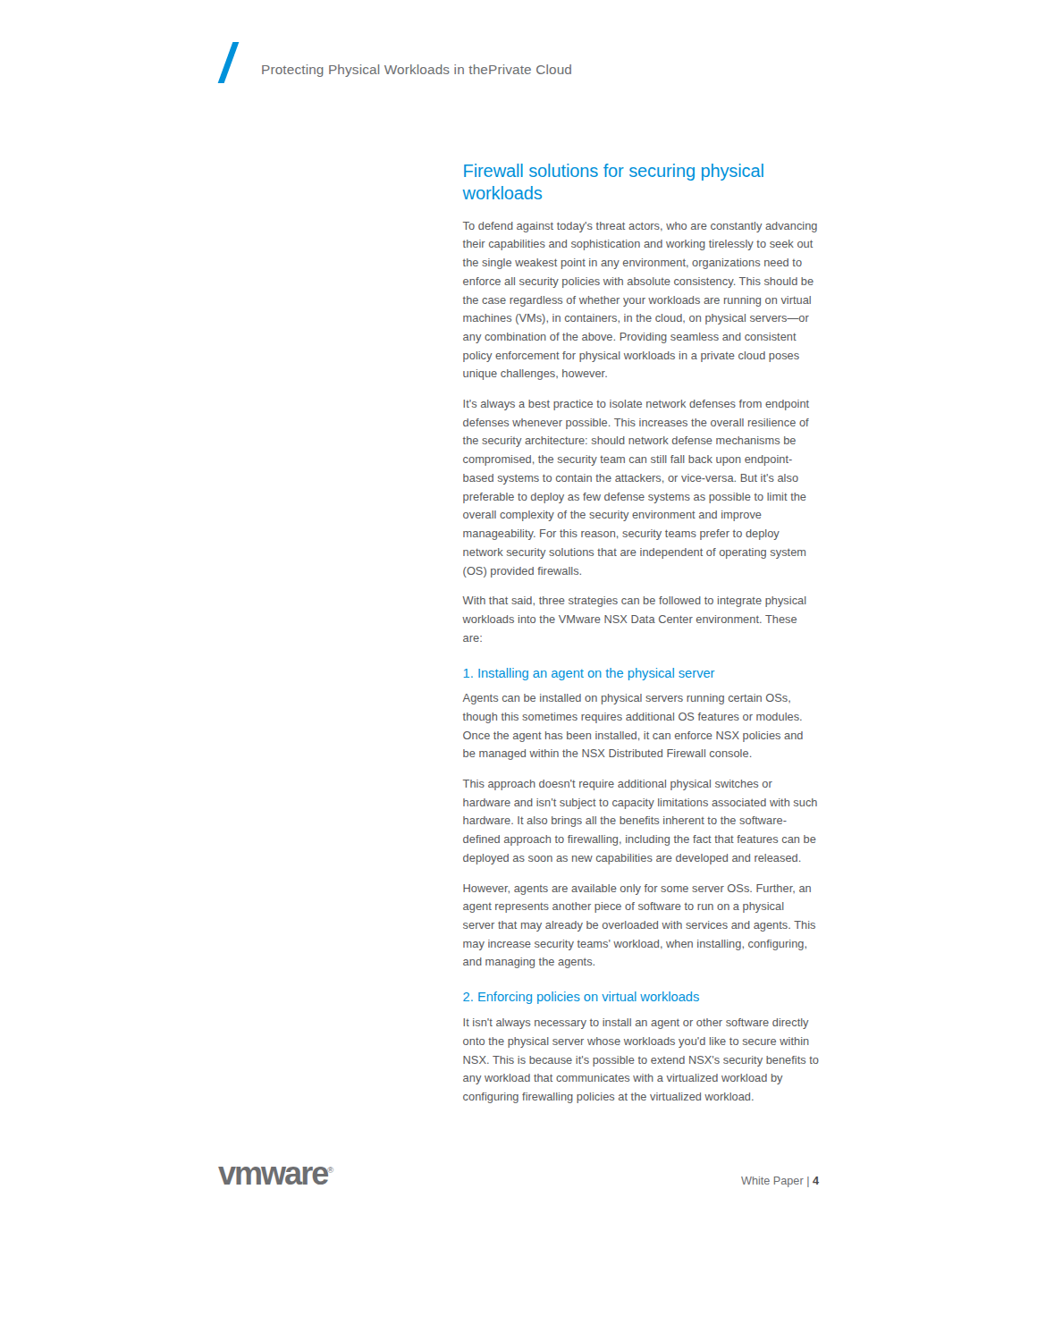Protecting Physical Workloads in thePrivate Cloud
Firewall solutions for securing physical workloads
To defend against today's threat actors, who are constantly advancing their capabilities and sophistication and working tirelessly to seek out the single weakest point in any environment, organizations need to enforce all security policies with absolute consistency. This should be the case regardless of whether your workloads are running on virtual machines (VMs), in containers, in the cloud, on physical servers—or any combination of the above. Providing seamless and consistent policy enforcement for physical workloads in a private cloud poses unique challenges, however.
It's always a best practice to isolate network defenses from endpoint defenses whenever possible. This increases the overall resilience of the security architecture: should network defense mechanisms be compromised, the security team can still fall back upon endpoint-based systems to contain the attackers, or vice-versa. But it's also preferable to deploy as few defense systems as possible to limit the overall complexity of the security environment and improve manageability. For this reason, security teams prefer to deploy network security solutions that are independent of operating system (OS) provided firewalls.
With that said, three strategies can be followed to integrate physical workloads into the VMware NSX Data Center environment. These are:
1. Installing an agent on the physical server
Agents can be installed on physical servers running certain OSs, though this sometimes requires additional OS features or modules. Once the agent has been installed, it can enforce NSX policies and be managed within the NSX Distributed Firewall console.
This approach doesn't require additional physical switches or hardware and isn't subject to capacity limitations associated with such hardware. It also brings all the benefits inherent to the software-defined approach to firewalling, including the fact that features can be deployed as soon as new capabilities are developed and released.
However, agents are available only for some server OSs. Further, an agent represents another piece of software to run on a physical server that may already be overloaded with services and agents. This may increase security teams' workload, when installing, configuring, and managing the agents.
2. Enforcing policies on virtual workloads
It isn't always necessary to install an agent or other software directly onto the physical server whose workloads you'd like to secure within NSX. This is because it's possible to extend NSX's security benefits to any workload that communicates with a virtualized workload by configuring firewalling policies at the virtualized workload.
vmware®
White Paper | 4